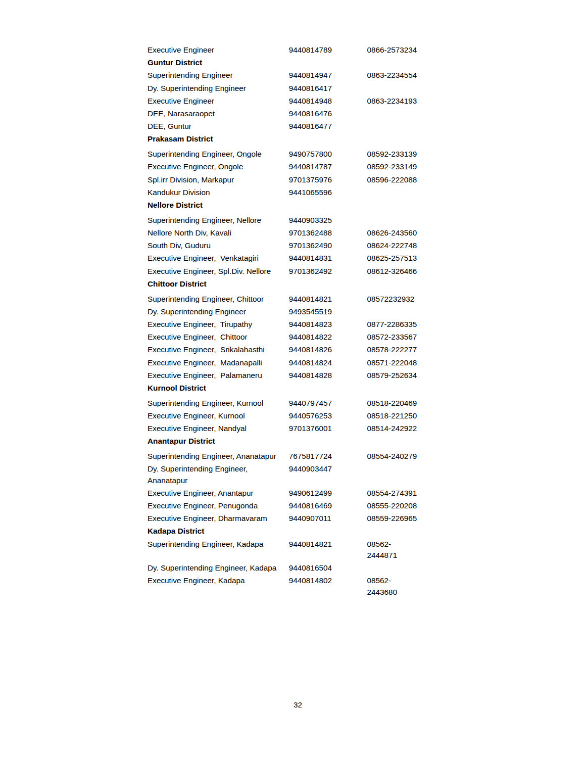| Executive Engineer | 9440814789 | 0866-2573234 |
| Guntur District | | |
| Superintending Engineer | 9440814947 | 0863-2234554 |
| Dy. Superintending Engineer | 9440816417 | |
| Executive Engineer | 9440814948 | 0863-2234193 |
| DEE, Narasaraopet | 9440816476 | |
| DEE, Guntur | 9440816477 | |
| Prakasam District | | |
| Superintending Engineer, Ongole | 9490757800 | 08592-233139 |
| Executive Engineer, Ongole | 9440814787 | 08592-233149 |
| Spl.irr Division, Markapur | 9701375976 | 08596-222088 |
| Kandukur Division | 9441065596 | |
| Nellore District | | |
| Superintending Engineer, Nellore | 9440903325 | |
| Nellore North Div, Kavali | 9701362488 | 08626-243560 |
| South Div, Guduru | 9701362490 | 08624-222748 |
| Executive Engineer, Venkatagiri | 9440814831 | 08625-257513 |
| Executive Engineer, Spl.Div. Nellore | 9701362492 | 08612-326466 |
| Chittoor District | | |
| Superintending Engineer, Chittoor | 9440814821 | 08572232932 |
| Dy. Superintending Engineer | 9493545519 | |
| Executive Engineer, Tirupathy | 9440814823 | 0877-2286335 |
| Executive Engineer, Chittoor | 9440814822 | 08572-233567 |
| Executive Engineer, Srikalahasthi | 9440814826 | 08578-222277 |
| Executive Engineer, Madanapalli | 9440814824 | 08571-222048 |
| Executive Engineer, Palamaneru | 9440814828 | 08579-252634 |
| Kurnool District | | |
| Superintending Engineer, Kurnool | 9440797457 | 08518-220469 |
| Executive Engineer, Kurnool | 9440576253 | 08518-221250 |
| Executive Engineer, Nandyal | 9701376001 | 08514-242922 |
| Anantapur District | | |
| Superintending Engineer, Ananatapur | 7675817724 | 08554-240279 |
| Dy. Superintending Engineer, Ananatapur | 9440903447 | |
| Executive Engineer, Anantapur | 9490612499 | 08554-274391 |
| Executive Engineer, Penugonda | 9440816469 | 08555-220208 |
| Executive Engineer, Dharmavaram | 9440907011 | 08559-226965 |
| Kadapa District | | |
| Superintending Engineer, Kadapa | 9440814821 | 08562- 2444871 |
| Dy. Superintending Engineer, Kadapa | 9440816504 | |
| Executive Engineer, Kadapa | 9440814802 | 08562- 2443680 |
32